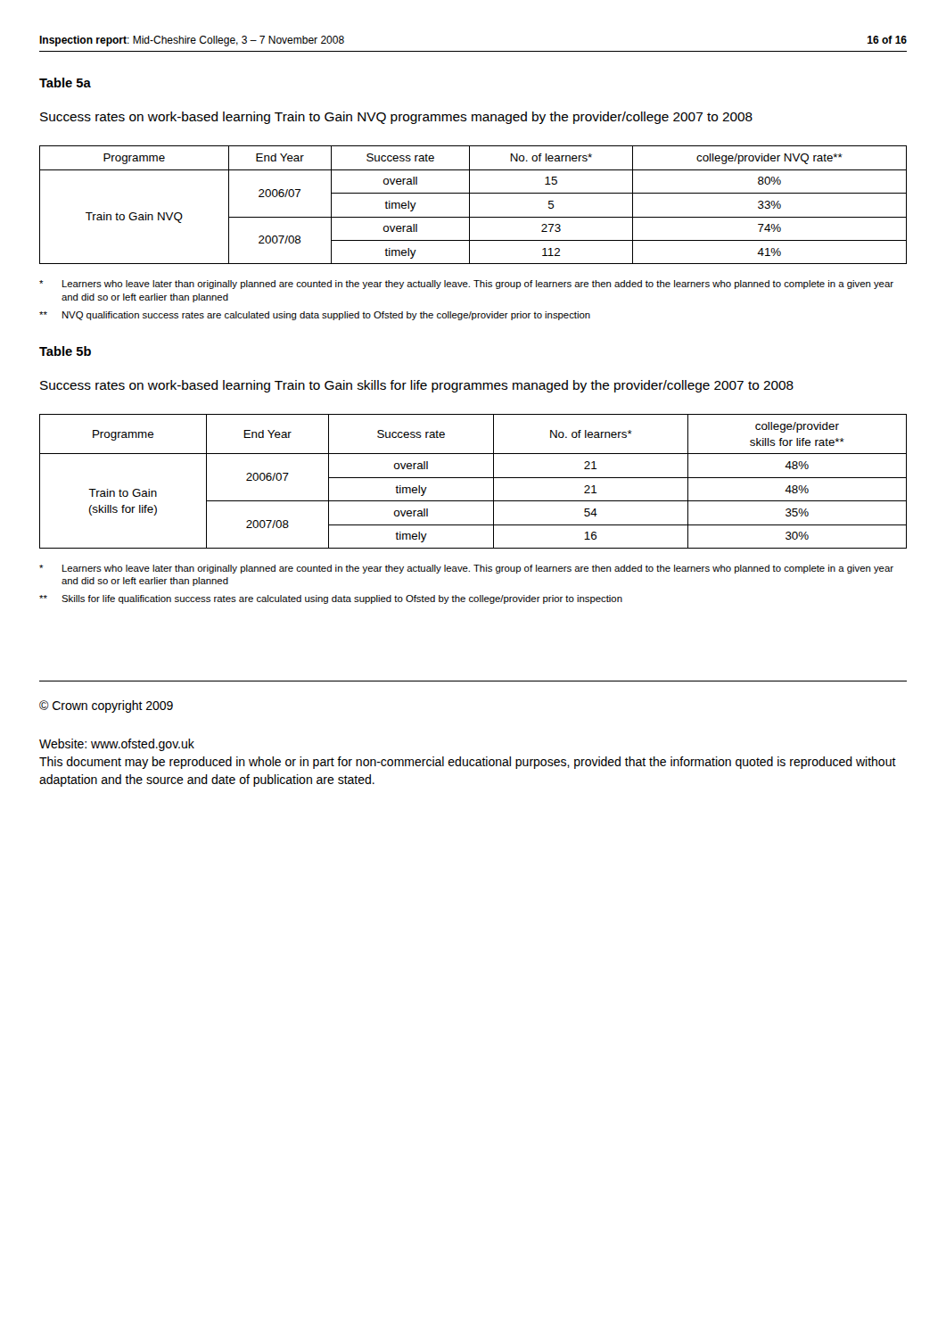Inspection report: Mid-Cheshire College, 3 – 7 November 2008
16 of 16
Table 5a
Success rates on work-based learning Train to Gain NVQ programmes managed by the provider/college 2007 to 2008
| Programme | End Year | Success rate | No. of learners* | college/provider NVQ rate** |
| --- | --- | --- | --- | --- |
| Train to Gain NVQ | 2006/07 | overall | 15 | 80% |
| timely | 5 | 33% |
| 2007/08 | overall | 273 | 74% |
| timely | 112 | 41% |
*Learners who leave later than originally planned are counted in the year they actually leave. This group of learners are then added to the learners who planned to complete in a given year and did so or left earlier than planned
**NVQ qualification success rates are calculated using data supplied to Ofsted by the college/provider prior to inspection
Table 5b
Success rates on work-based learning Train to Gain skills for life programmes managed by the provider/college 2007 to 2008
| Programme | End Year | Success rate | No. of learners* | college/provider skills for life rate** |
| --- | --- | --- | --- | --- |
| Train to Gain (skills for life) | 2006/07 | overall | 21 | 48% |
| timely | 21 | 48% |
| 2007/08 | overall | 54 | 35% |
| timely | 16 | 30% |
*Learners who leave later than originally planned are counted in the year they actually leave. This group of learners are then added to the learners who planned to complete in a given year and did so or left earlier than planned
**Skills for life qualification success rates are calculated using data supplied to Ofsted by the college/provider prior to inspection
© Crown copyright 2009
Website: www.ofsted.gov.uk
This document may be reproduced in whole or in part for non-commercial educational purposes, provided that the information quoted is reproduced without adaptation and the source and date of publication are stated.